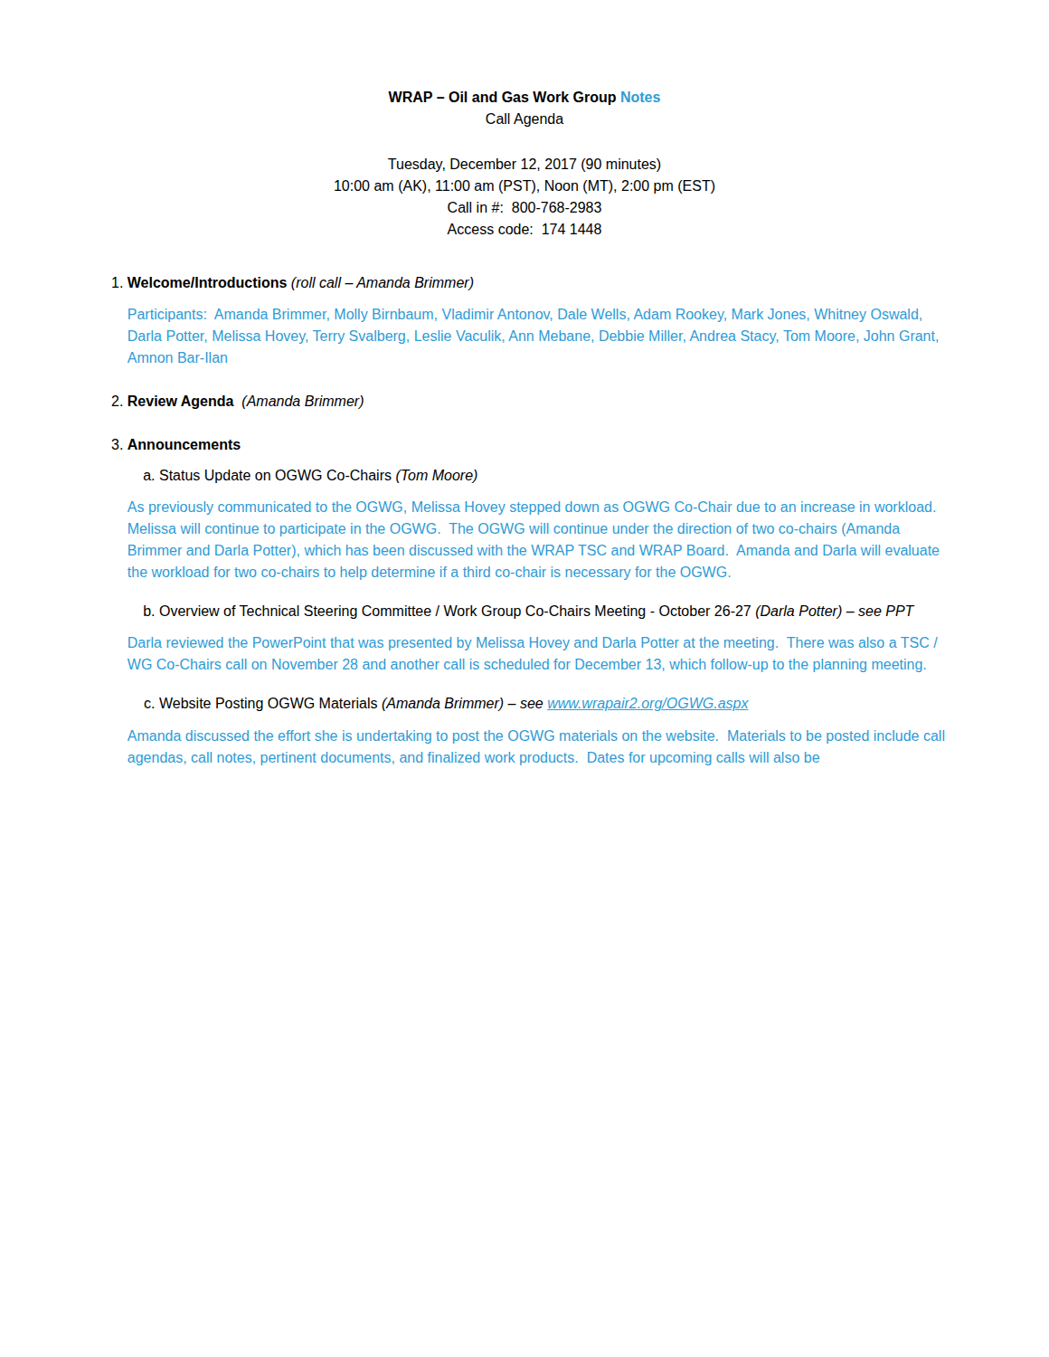WRAP – Oil and Gas Work Group Notes
Call Agenda
Tuesday, December 12, 2017 (90 minutes)
10:00 am (AK), 11:00 am (PST), Noon (MT), 2:00 pm (EST)
Call in #: 800-768-2983
Access code: 174 1448
Welcome/Introductions (roll call – Amanda Brimmer)
Participants: Amanda Brimmer, Molly Birnbaum, Vladimir Antonov, Dale Wells, Adam Rookey, Mark Jones, Whitney Oswald, Darla Potter, Melissa Hovey, Terry Svalberg, Leslie Vaculik, Ann Mebane, Debbie Miller, Andrea Stacy, Tom Moore, John Grant, Amnon Bar-Ilan
Review Agenda (Amanda Brimmer)
Announcements
Status Update on OGWG Co-Chairs (Tom Moore)
As previously communicated to the OGWG, Melissa Hovey stepped down as OGWG Co-Chair due to an increase in workload. Melissa will continue to participate in the OGWG. The OGWG will continue under the direction of two co-chairs (Amanda Brimmer and Darla Potter), which has been discussed with the WRAP TSC and WRAP Board. Amanda and Darla will evaluate the workload for two co-chairs to help determine if a third co-chair is necessary for the OGWG.
Overview of Technical Steering Committee / Work Group Co-Chairs Meeting - October 26-27 (Darla Potter) – see PPT
Darla reviewed the PowerPoint that was presented by Melissa Hovey and Darla Potter at the meeting. There was also a TSC / WG Co-Chairs call on November 28 and another call is scheduled for December 13, which follow-up to the planning meeting.
Website Posting OGWG Materials (Amanda Brimmer) – see www.wrapair2.org/OGWG.aspx
Amanda discussed the effort she is undertaking to post the OGWG materials on the website. Materials to be posted include call agendas, call notes, pertinent documents, and finalized work products. Dates for upcoming calls will also be